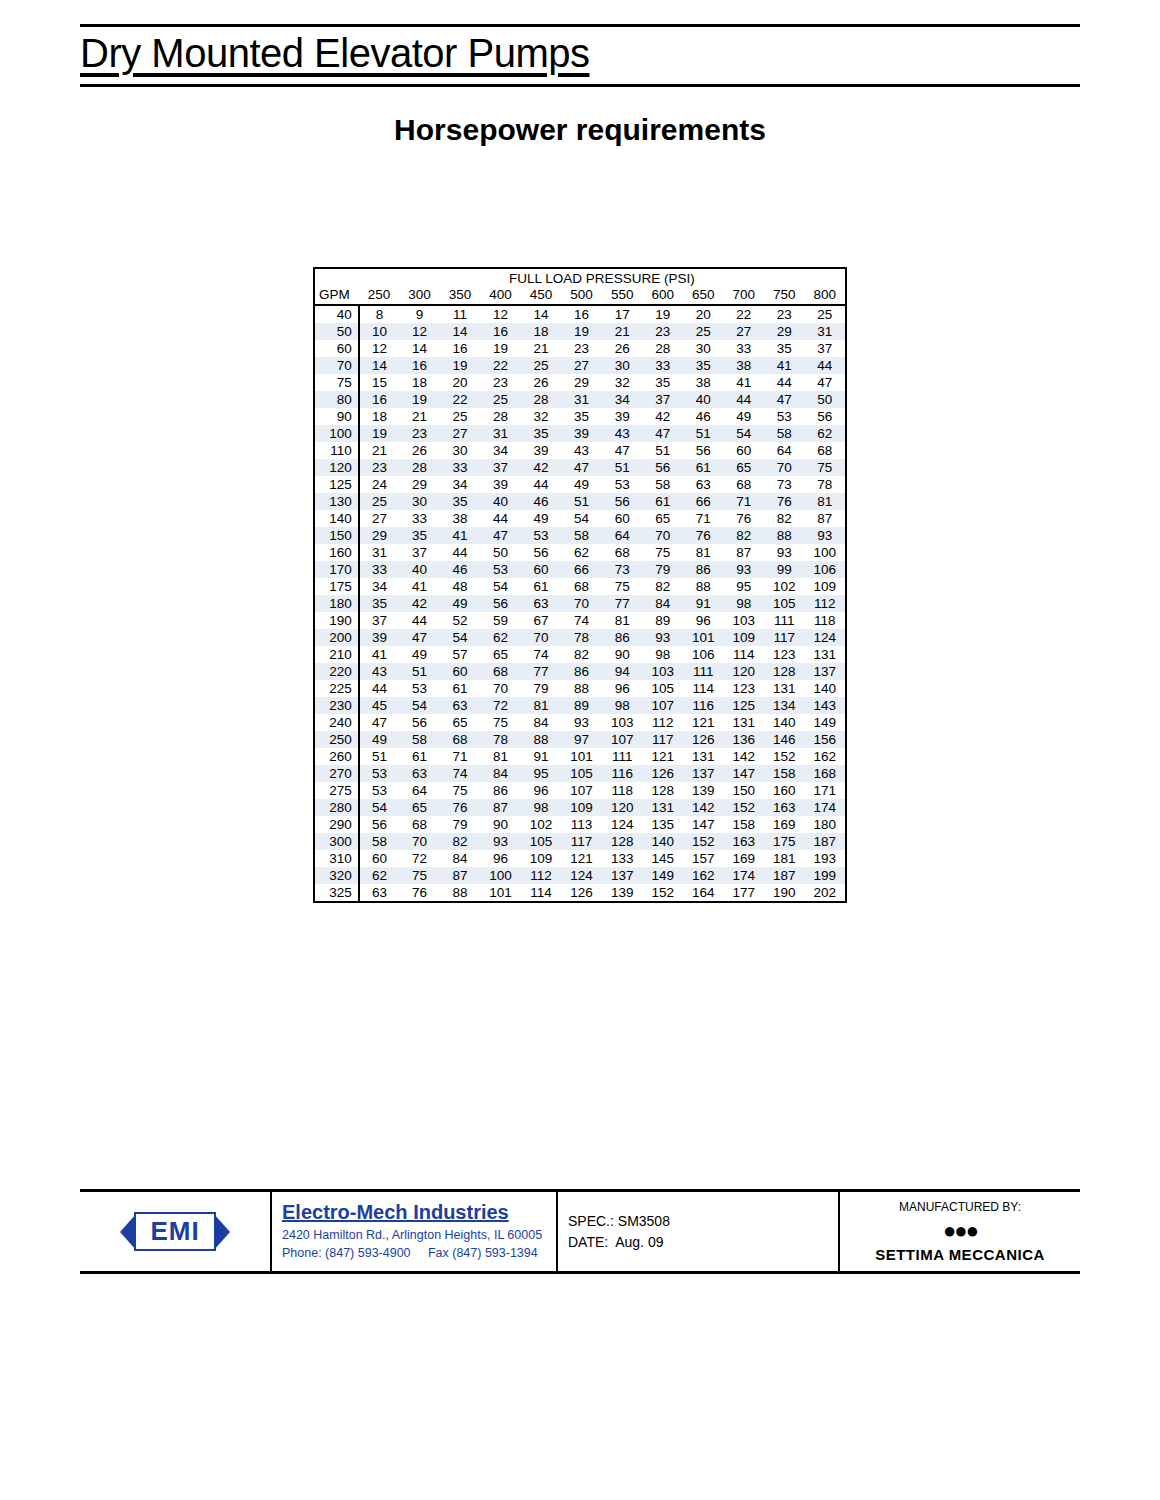Dry Mounted Elevator Pumps
Horsepower requirements
| | FULL LOAD PRESSURE (PSI) |
| --- | --- |
| GPM | 250 | 300 | 350 | 400 | 450 | 500 | 550 | 600 | 650 | 700 | 750 | 800 |
| 40 | 8 | 9 | 11 | 12 | 14 | 16 | 17 | 19 | 20 | 22 | 23 | 25 |
| 50 | 10 | 12 | 14 | 16 | 18 | 19 | 21 | 23 | 25 | 27 | 29 | 31 |
| 60 | 12 | 14 | 16 | 19 | 21 | 23 | 26 | 28 | 30 | 33 | 35 | 37 |
| 70 | 14 | 16 | 19 | 22 | 25 | 27 | 30 | 33 | 35 | 38 | 41 | 44 |
| 75 | 15 | 18 | 20 | 23 | 26 | 29 | 32 | 35 | 38 | 41 | 44 | 47 |
| 80 | 16 | 19 | 22 | 25 | 28 | 31 | 34 | 37 | 40 | 44 | 47 | 50 |
| 90 | 18 | 21 | 25 | 28 | 32 | 35 | 39 | 42 | 46 | 49 | 53 | 56 |
| 100 | 19 | 23 | 27 | 31 | 35 | 39 | 43 | 47 | 51 | 54 | 58 | 62 |
| 110 | 21 | 26 | 30 | 34 | 39 | 43 | 47 | 51 | 56 | 60 | 64 | 68 |
| 120 | 23 | 28 | 33 | 37 | 42 | 47 | 51 | 56 | 61 | 65 | 70 | 75 |
| 125 | 24 | 29 | 34 | 39 | 44 | 49 | 53 | 58 | 63 | 68 | 73 | 78 |
| 130 | 25 | 30 | 35 | 40 | 46 | 51 | 56 | 61 | 66 | 71 | 76 | 81 |
| 140 | 27 | 33 | 38 | 44 | 49 | 54 | 60 | 65 | 71 | 76 | 82 | 87 |
| 150 | 29 | 35 | 41 | 47 | 53 | 58 | 64 | 70 | 76 | 82 | 88 | 93 |
| 160 | 31 | 37 | 44 | 50 | 56 | 62 | 68 | 75 | 81 | 87 | 93 | 100 |
| 170 | 33 | 40 | 46 | 53 | 60 | 66 | 73 | 79 | 86 | 93 | 99 | 106 |
| 175 | 34 | 41 | 48 | 54 | 61 | 68 | 75 | 82 | 88 | 95 | 102 | 109 |
| 180 | 35 | 42 | 49 | 56 | 63 | 70 | 77 | 84 | 91 | 98 | 105 | 112 |
| 190 | 37 | 44 | 52 | 59 | 67 | 74 | 81 | 89 | 96 | 103 | 111 | 118 |
| 200 | 39 | 47 | 54 | 62 | 70 | 78 | 86 | 93 | 101 | 109 | 117 | 124 |
| 210 | 41 | 49 | 57 | 65 | 74 | 82 | 90 | 98 | 106 | 114 | 123 | 131 |
| 220 | 43 | 51 | 60 | 68 | 77 | 86 | 94 | 103 | 111 | 120 | 128 | 137 |
| 225 | 44 | 53 | 61 | 70 | 79 | 88 | 96 | 105 | 114 | 123 | 131 | 140 |
| 230 | 45 | 54 | 63 | 72 | 81 | 89 | 98 | 107 | 116 | 125 | 134 | 143 |
| 240 | 47 | 56 | 65 | 75 | 84 | 93 | 103 | 112 | 121 | 131 | 140 | 149 |
| 250 | 49 | 58 | 68 | 78 | 88 | 97 | 107 | 117 | 126 | 136 | 146 | 156 |
| 260 | 51 | 61 | 71 | 81 | 91 | 101 | 111 | 121 | 131 | 142 | 152 | 162 |
| 270 | 53 | 63 | 74 | 84 | 95 | 105 | 116 | 126 | 137 | 147 | 158 | 168 |
| 275 | 53 | 64 | 75 | 86 | 96 | 107 | 118 | 128 | 139 | 150 | 160 | 171 |
| 280 | 54 | 65 | 76 | 87 | 98 | 109 | 120 | 131 | 142 | 152 | 163 | 174 |
| 290 | 56 | 68 | 79 | 90 | 102 | 113 | 124 | 135 | 147 | 158 | 169 | 180 |
| 300 | 58 | 70 | 82 | 93 | 105 | 117 | 128 | 140 | 152 | 163 | 175 | 187 |
| 310 | 60 | 72 | 84 | 96 | 109 | 121 | 133 | 145 | 157 | 169 | 181 | 193 |
| 320 | 62 | 75 | 87 | 100 | 112 | 124 | 137 | 149 | 162 | 174 | 187 | 199 |
| 325 | 63 | 76 | 88 | 101 | 114 | 126 | 139 | 152 | 164 | 177 | 190 | 202 |
| EMI | Electro-Mech Industries 2420 Hamilton Rd., Arlington Heights, IL 60005 Phone: (847) 593-4900 Fax (847) 593-1394 | SPEC.: SM3508 DATE: Aug. 09 | MANUFACTURED BY: ●●● SETTIMA MECCANICA |